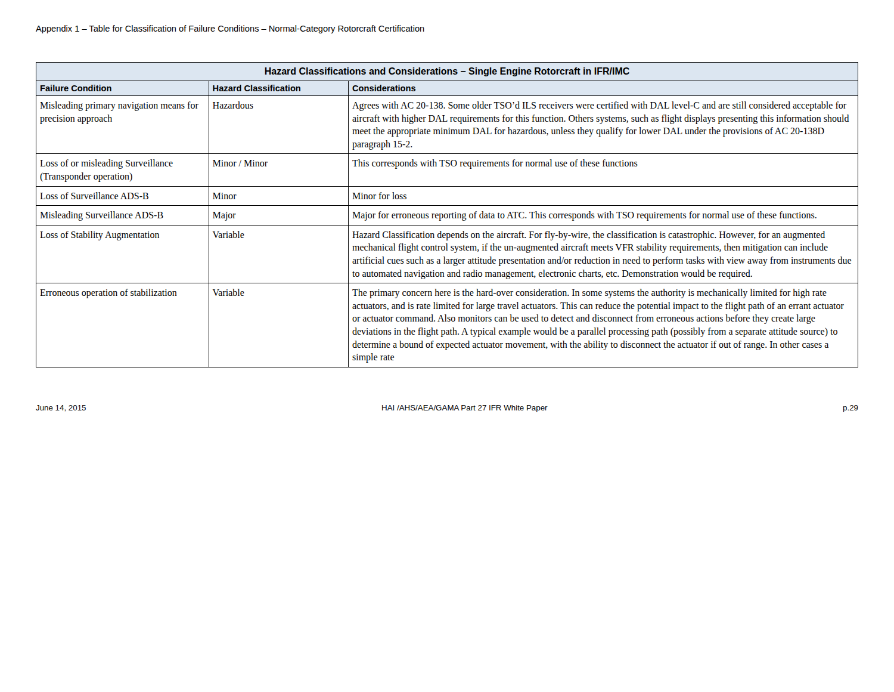Appendix 1 – Table for Classification of Failure Conditions – Normal-Category Rotorcraft Certification
Hazard Classifications and Considerations – Single Engine Rotorcraft in IFR/IMC
| Failure Condition | Hazard Classification | Considerations |
| --- | --- | --- |
| Misleading primary navigation means for precision approach | Hazardous | Agrees with AC 20-138. Some older TSO’d ILS receivers were certified with DAL level-C and are still considered acceptable for aircraft with higher DAL requirements for this function. Others systems, such as flight displays presenting this information should meet the appropriate minimum DAL for hazardous, unless they qualify for lower DAL under the provisions of AC 20-138D paragraph 15-2. |
| Loss of or misleading Surveillance (Transponder operation) | Minor / Minor | This corresponds with TSO requirements for normal use of these functions |
| Loss of Surveillance ADS-B | Minor | Minor for loss |
| Misleading Surveillance ADS-B | Major | Major for erroneous reporting of data to ATC. This corresponds with TSO requirements for normal use of these functions. |
| Loss of Stability Augmentation | Variable | Hazard Classification depends on the aircraft. For fly-by-wire, the classification is catastrophic. However, for an augmented mechanical flight control system, if the un-augmented aircraft meets VFR stability requirements, then mitigation can include artificial cues such as a larger attitude presentation and/or reduction in need to perform tasks with view away from instruments due to automated navigation and radio management, electronic charts, etc. Demonstration would be required. |
| Erroneous operation of stabilization | Variable | The primary concern here is the hard-over consideration. In some systems the authority is mechanically limited for high rate actuators, and is rate limited for large travel actuators. This can reduce the potential impact to the flight path of an errant actuator or actuator command. Also monitors can be used to detect and disconnect from erroneous actions before they create large deviations in the flight path. A typical example would be a parallel processing path (possibly from a separate attitude source) to determine a bound of expected actuator movement, with the ability to disconnect the actuator if out of range. In other cases a simple rate |
June 14, 2015 HAI /AHS/AEA/GAMA Part 27 IFR White Paper p.29